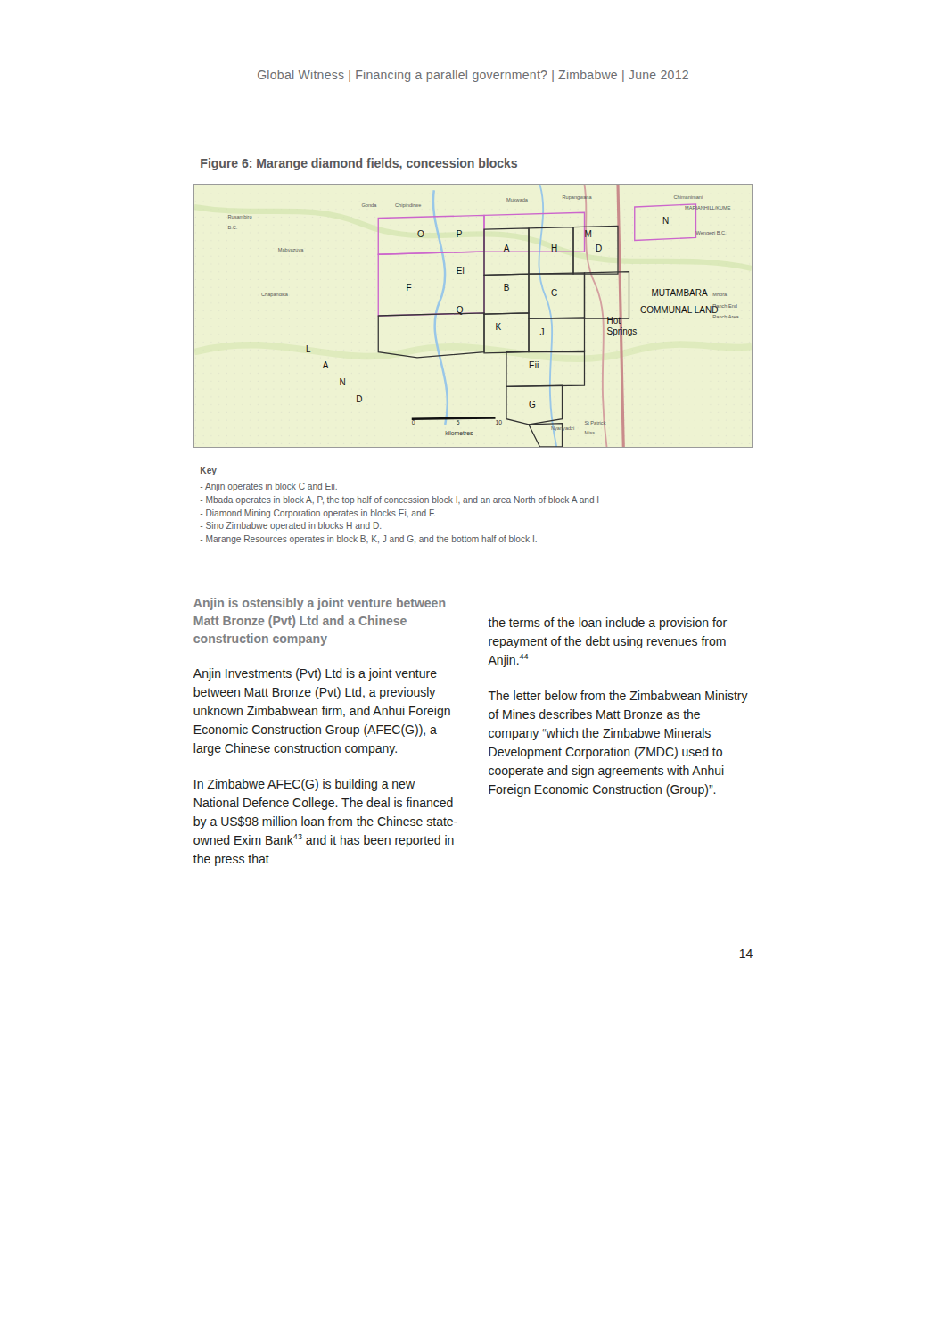Global Witness|Financing a parallel government?|Zimbabwe|June 2012
Figure 6: Marange diamond fields, concession blocks
Key
- Anjin operates in block C and Eii.
- Mbada operates in block A, P, the top half of concession block I, and an area North of block A and I
- Diamond Mining Corporation operates in blocks Ei, and F.
- Sino Zimbabwe operated in blocks H and D.
- Marange Resources operates in block B, K, J and G, and the bottom half of block I.
Anjin is ostensibly a joint venture between Matt Bronze (Pvt) Ltd and a Chinese construction company
Anjin Investments (Pvt) Ltd is a joint venture between Matt Bronze (Pvt) Ltd, a previously unknown Zimbabwean firm, and Anhui Foreign Economic Construction Group (AFEC(G)), a large Chinese construction company.
In Zimbabwe AFEC(G) is building a new National Defence College. The deal is financed by a US$98 million loan from the Chinese state-owned Exim Bank43 and it has been reported in the press that
the terms of the loan include a provision for repayment of the debt using revenues from Anjin.44
The letter below from the Zimbabwean Ministry of Mines describes Matt Bronze as the company “which the Zimbabwe Minerals Development Corporation (ZMDC) used to cooperate and sign agreements with Anhui Foreign Economic Construction (Group)”.
14